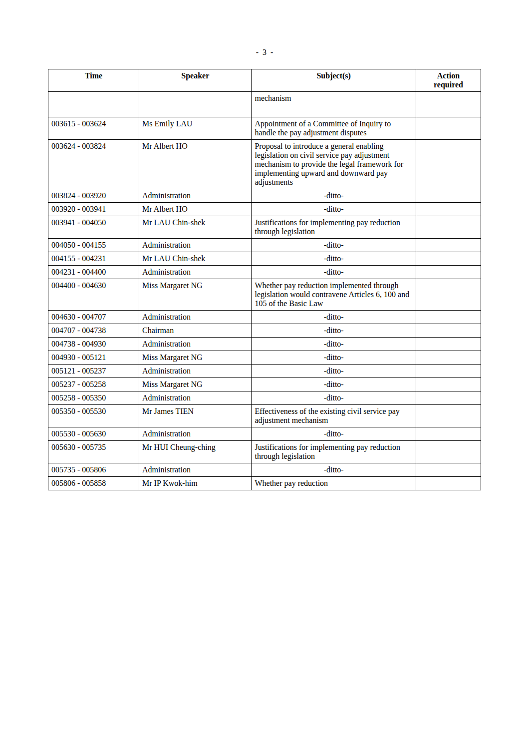- 3 -
| Time | Speaker | Subject(s) | Action required |
| --- | --- | --- | --- |
| | | mechanism | |
| 003615 - 003624 | Ms Emily LAU | Appointment of a Committee of Inquiry to handle the pay adjustment disputes | |
| 003624 - 003824 | Mr Albert HO | Proposal to introduce a general enabling legislation on civil service pay adjustment mechanism to provide the legal framework for implementing upward and downward pay adjustments | |
| 003824 - 003920 | Administration | -ditto- | |
| 003920 - 003941 | Mr Albert HO | -ditto- | |
| 003941 - 004050 | Mr LAU Chin-shek | Justifications for implementing pay reduction through legislation | |
| 004050 - 004155 | Administration | -ditto- | |
| 004155 - 004231 | Mr LAU Chin-shek | -ditto- | |
| 004231 - 004400 | Administration | -ditto- | |
| 004400 - 004630 | Miss Margaret NG | Whether pay reduction implemented through legislation would contravene Articles 6, 100 and 105 of the Basic Law | |
| 004630 - 004707 | Administration | -ditto- | |
| 004707 - 004738 | Chairman | -ditto- | |
| 004738 - 004930 | Administration | -ditto- | |
| 004930 - 005121 | Miss Margaret NG | -ditto- | |
| 005121 - 005237 | Administration | -ditto- | |
| 005237 - 005258 | Miss Margaret NG | -ditto- | |
| 005258 - 005350 | Administration | -ditto- | |
| 005350 - 005530 | Mr James TIEN | Effectiveness of the existing civil service pay adjustment mechanism | |
| 005530 - 005630 | Administration | -ditto- | |
| 005630 - 005735 | Mr HUI Cheung-ching | Justifications for implementing pay reduction through legislation | |
| 005735 - 005806 | Administration | -ditto- | |
| 005806 - 005858 | Mr IP Kwok-him | Whether pay reduction | |